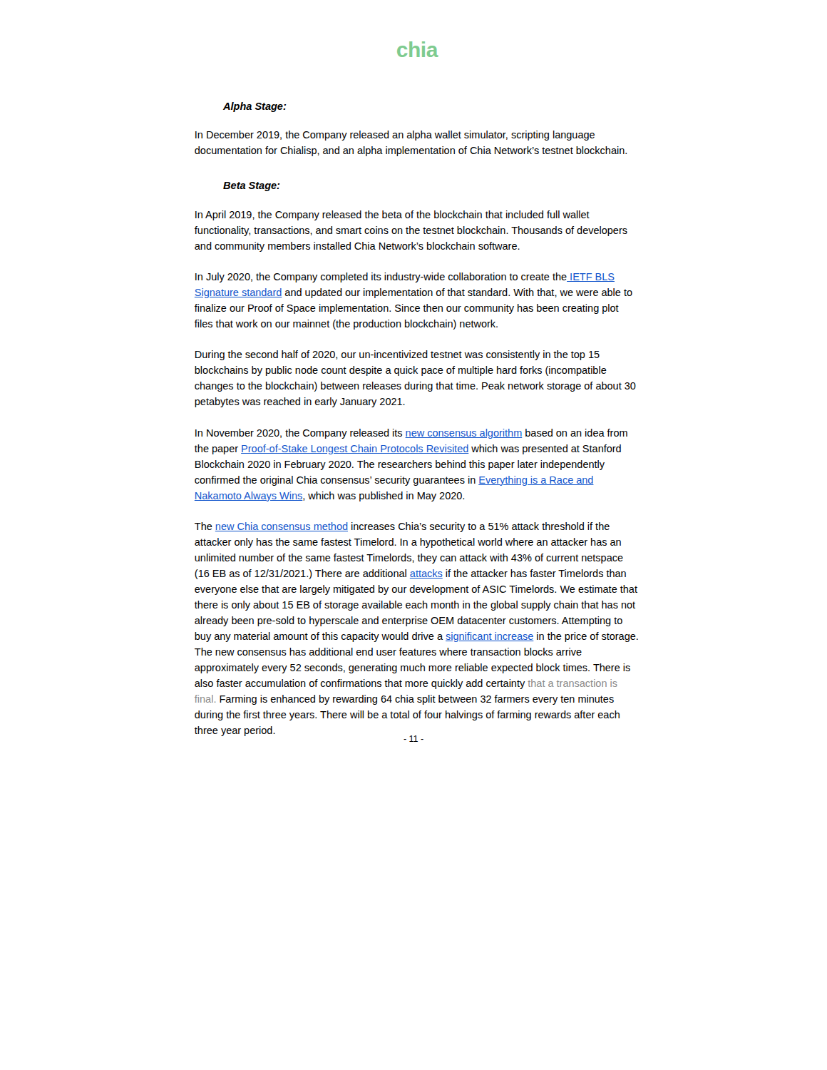chia
Alpha Stage:
In December 2019, the Company released an alpha wallet simulator, scripting language documentation for Chialisp, and an alpha implementation of Chia Network’s testnet blockchain.
Beta Stage:
In April 2019, the Company released the beta of the blockchain that included full wallet functionality, transactions, and smart coins on the testnet blockchain. Thousands of developers and community members installed Chia Network’s blockchain software.
In July 2020, the Company completed its industry-wide collaboration to create the IETF BLS Signature standard and updated our implementation of that standard. With that, we were able to finalize our Proof of Space implementation. Since then our community has been creating plot files that work on our mainnet (the production blockchain) network.
During the second half of 2020, our un-incentivized testnet was consistently in the top 15 blockchains by public node count despite a quick pace of multiple hard forks (incompatible changes to the blockchain) between releases during that time. Peak network storage of about 30 petabytes was reached in early January 2021.
In November 2020, the Company released its new consensus algorithm based on an idea from the paper Proof-of-Stake Longest Chain Protocols Revisited which was presented at Stanford Blockchain 2020 in February 2020. The researchers behind this paper later independently confirmed the original Chia consensus’ security guarantees in Everything is a Race and Nakamoto Always Wins, which was published in May 2020.
The new Chia consensus method increases Chia’s security to a 51% attack threshold if the attacker only has the same fastest Timelord. In a hypothetical world where an attacker has an unlimited number of the same fastest Timelords, they can attack with 43% of current netspace (16 EB as of 12/31/2021.) There are additional attacks if the attacker has faster Timelords than everyone else that are largely mitigated by our development of ASIC Timelords. We estimate that there is only about 15 EB of storage available each month in the global supply chain that has not already been pre-sold to hyperscale and enterprise OEM datacenter customers. Attempting to buy any material amount of this capacity would drive a significant increase in the price of storage. The new consensus has additional end user features where transaction blocks arrive approximately every 52 seconds, generating much more reliable expected block times. There is also faster accumulation of confirmations that more quickly add certainty that a transaction is final. Farming is enhanced by rewarding 64 chia split between 32 farmers every ten minutes during the first three years. There will be a total of four halvings of farming rewards after each three year period.
- 11 -